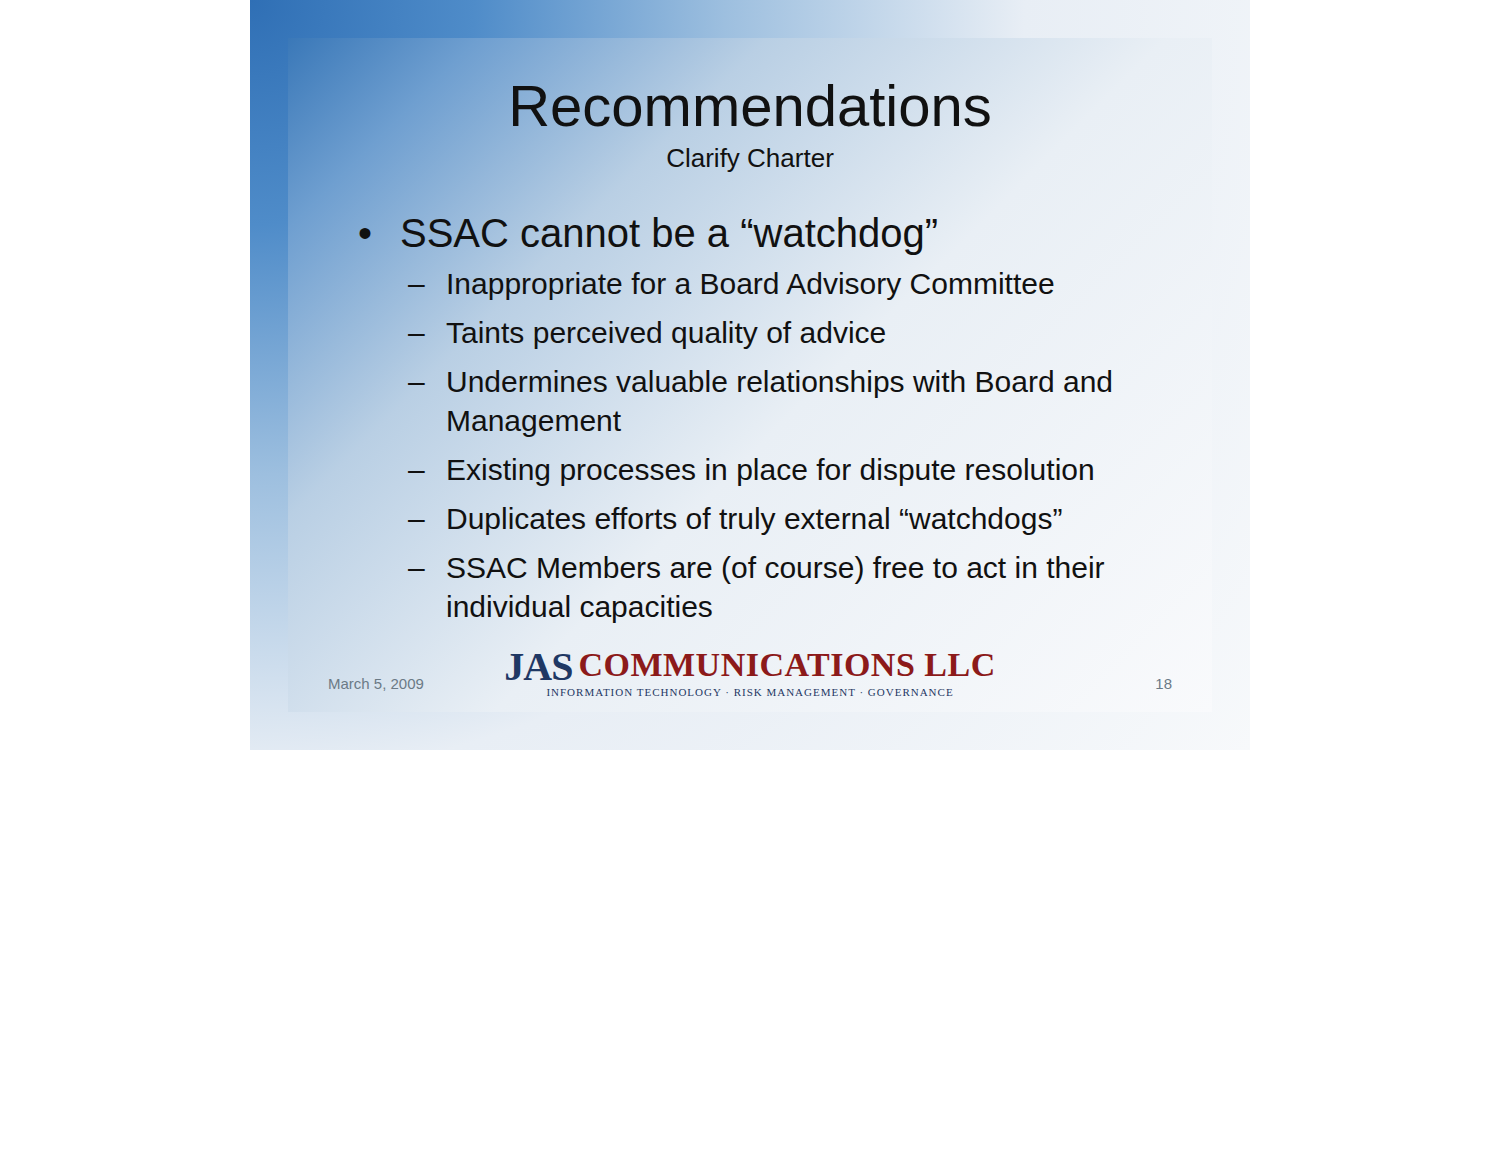Recommendations
Clarify Charter
SSAC cannot be a “watchdog”
Inappropriate for a Board Advisory Committee
Taints perceived quality of advice
Undermines valuable relationships with Board and Management
Existing processes in place for dispute resolution
Duplicates efforts of truly external “watchdogs”
SSAC Members are (of course) free to act in their individual capacities
March 5, 2009
JAS COMMUNICATIONS LLC INFORMATION TECHNOLOGY · RISK MANAGEMENT · GOVERNANCE
18